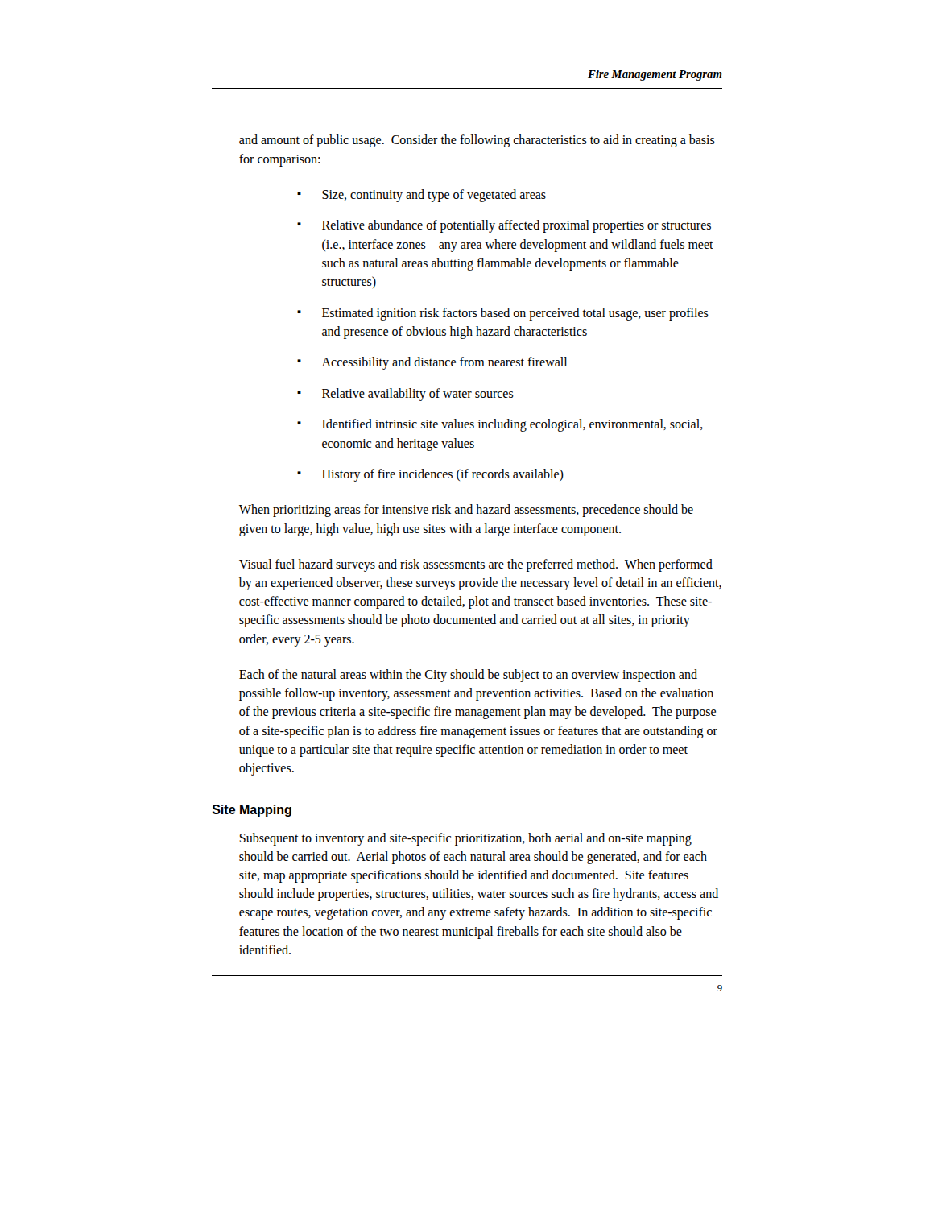Fire Management Program
and amount of public usage. Consider the following characteristics to aid in creating a basis for comparison:
Size, continuity and type of vegetated areas
Relative abundance of potentially affected proximal properties or structures (i.e., interface zones—any area where development and wildland fuels meet such as natural areas abutting flammable developments or flammable structures)
Estimated ignition risk factors based on perceived total usage, user profiles and presence of obvious high hazard characteristics
Accessibility and distance from nearest firewall
Relative availability of water sources
Identified intrinsic site values including ecological, environmental, social, economic and heritage values
History of fire incidences (if records available)
When prioritizing areas for intensive risk and hazard assessments, precedence should be given to large, high value, high use sites with a large interface component.
Visual fuel hazard surveys and risk assessments are the preferred method. When performed by an experienced observer, these surveys provide the necessary level of detail in an efficient, cost-effective manner compared to detailed, plot and transect based inventories. These site-specific assessments should be photo documented and carried out at all sites, in priority order, every 2-5 years.
Each of the natural areas within the City should be subject to an overview inspection and possible follow-up inventory, assessment and prevention activities. Based on the evaluation of the previous criteria a site-specific fire management plan may be developed. The purpose of a site-specific plan is to address fire management issues or features that are outstanding or unique to a particular site that require specific attention or remediation in order to meet objectives.
Site Mapping
Subsequent to inventory and site-specific prioritization, both aerial and on-site mapping should be carried out. Aerial photos of each natural area should be generated, and for each site, map appropriate specifications should be identified and documented. Site features should include properties, structures, utilities, water sources such as fire hydrants, access and escape routes, vegetation cover, and any extreme safety hazards. In addition to site-specific features the location of the two nearest municipal fireballs for each site should also be identified.
9